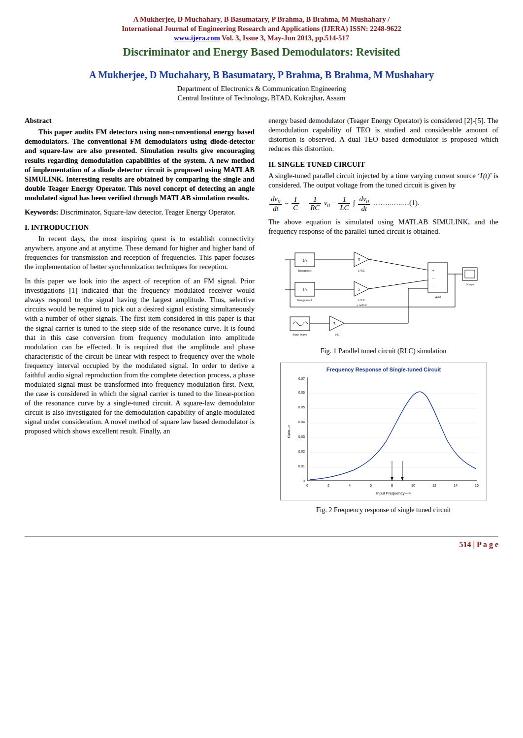A Mukherjee, D Muchahary, B Basumatary, P Brahma, B Brahma, M Mushahary /
International Journal of Engineering Research and Applications (IJERA) ISSN: 2248-9622
www.ijera.com Vol. 3, Issue 3, May-Jun 2013, pp.514-517
Discriminator and Energy Based Demodulators: Revisited
A Mukherjee, D Muchahary, B Basumatary, P Brahma, B Brahma, M Mushahary
Department of Electronics & Communication Engineering
Central Institute of Technology, BTAD, Kokrajhar, Assam
Abstract
This paper audits FM detectors using non-conventional energy based demodulators. The conventional FM demodulators using diode-detector and square-law are also presented. Simulation results give encouraging results regarding demodulation capabilities of the system. A new method of implementation of a diode detector circuit is proposed using MATLAB SIMULINK. Interesting results are obtained by comparing the single and double Teager Energy Operator. This novel concept of detecting an angle modulated signal has been verified through MATLAB simulation results.
Keywords: Discriminator, Square-law detector, Teager Energy Operator.
I. INTRODUCTION
In recent days, the most inspiring quest is to establish connectivity anywhere, anyone and at anytime. These demand for higher and higher band of frequencies for transmission and reception of frequencies. This paper focuses the implementation of better synchronization techniques for reception.
In this paper we look into the aspect of reception of an FM signal. Prior investigations [1] indicated that the frequency modulated receiver would always respond to the signal having the largest amplitude. Thus, selective circuits would be required to pick out a desired signal existing simultaneously with a number of other signals. The first item considered in this paper is that the signal carrier is tuned to the steep side of the resonance curve. It is found that in this case conversion from frequency modulation into amplitude modulation can be effected. It is required that the amplitude and phase characteristic of the circuit be linear with respect to frequency over the whole frequency interval occupied by the modulated signal. In order to derive a faithful audio signal reproduction from the complete detection process, a phase modulated signal must be transformed into frequency modulation first. Next, the case is considered in which the signal carrier is tuned to the linear-portion of the resonance curve by a single-tuned circuit. A square-law demodulator circuit is also investigated for the demodulation capability of angle-modulated signal under consideration. A novel method of square law based demodulator is proposed which shows excellent result. Finally, an
energy based demodulator (Teager Energy Operator) is considered [2]-[5]. The demodulation capability of TEO is studied and considerable amount of distortion is observed. A dual TEO based demodulator is proposed which reduces this distortion.
II. SINGLE TUNED CIRCUIT
A single-tuned parallel circuit injected by a time varying current source ‘I (t)’ is considered. The output voltage from the tuned circuit is given by
dv0 dt = IC − 1 RC v0 − 1 LC ∫ dv0 dt ……..…..…(1).
The above equation is simulated using MATLAB SIMULINK, and the frequency response of the parallel-tuned circuit is obtained.
1/s Integrator 5 1/RC 1/s Integrator1 5 1/LC = w0^2 Sine Wave 5 1/C + − − Add Scope
Fig. 1 Parallel tuned circuit (RLC) simulation
Frequency Response of Single-tuned Circuit 0 0.01 0.02 0.03 0.04 0.05 0.06 0.07 0 2 4 6 8 10 12 14 16 Gain--> Input Frequency--->
Fig. 2 Frequency response of single tuned circuit
514 | P a g e